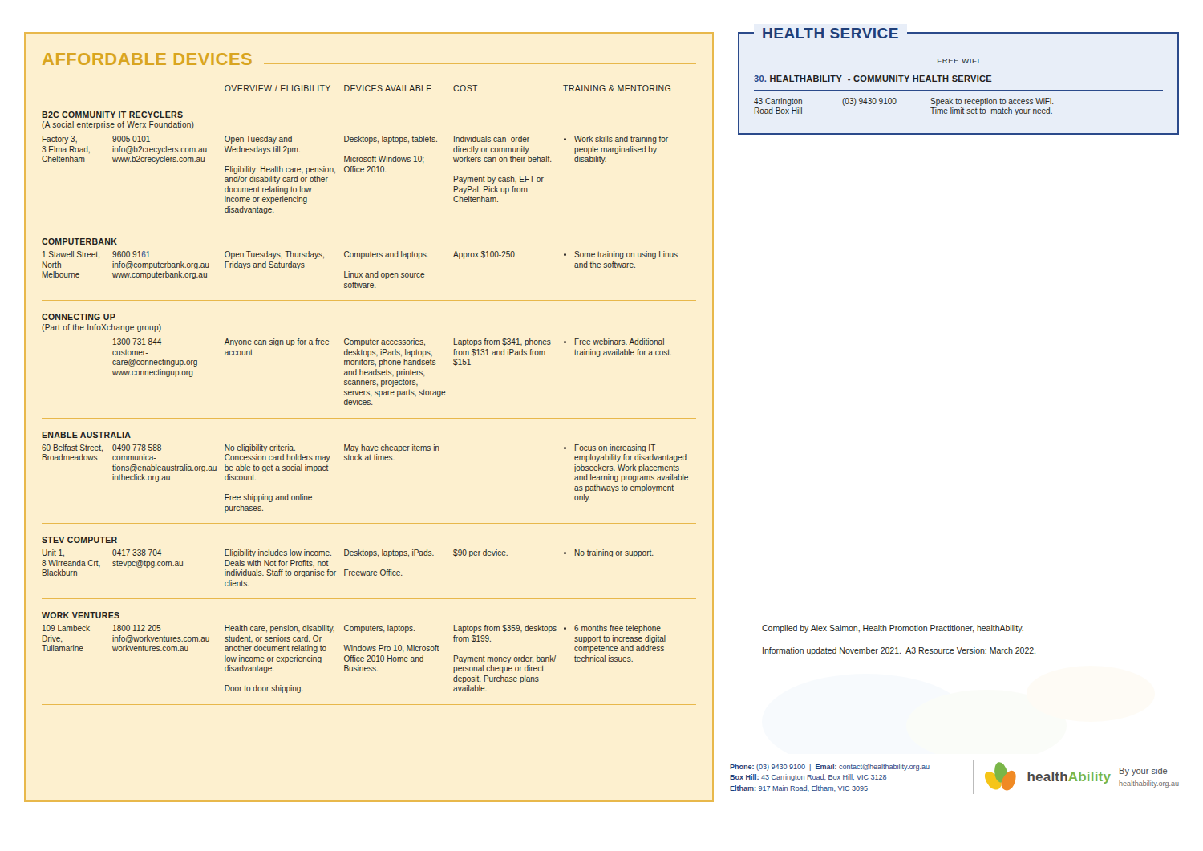AFFORDABLE DEVICES
| | | OVERVIEW / ELIGIBILITY | DEVICES AVAILABLE | COST | TRAINING & MENTORING |
| --- | --- | --- | --- | --- | --- |
| B2C COMMUNITY IT RECYCLERS |
| (A social enterprise of Werx Foundation) |
| Factory 3, 3 Elma Road, Cheltenham | 9005 0101 info@b2crecyclers.com.au www.b2crecyclers.com.au | Open Tuesday and Wednesdays till 2pm. Eligibility: Health care, pension, and/or disability card or other document relating to low income or experiencing disadvantage. | Desktops, laptops, tablets. Microsoft Windows 10; Office 2010. | Individuals can order directly or community workers can on their behalf. Payment by cash, EFT or PayPal. Pick up from Cheltenham. | Work skills and training for people marginalised by disability. |
| COMPUTERBANK |
| 1 Stawell Street, North Melbourne | 9600 91 61 info@computerbank.org.au www.computerbank.org.au | Open Tuesdays, Thursdays, Fridays and Saturdays | Computers and laptops. Linux and open source software. | Approx $100-250 | Some training on using Linus and the software. |
| CONNECTING UP |
| (Part of the InfoXchange group) |
| | 1300 731 844 customer- care@connectingup.org www.connectingup.org | Anyone can sign up for a free account | Computer accessories, desktops, iPads, laptops, monitors, phone handsets and headsets, printers, scanners, projectors, servers, spare parts, storage devices. | Laptops from $341, phones from $131 and iPads from $151 | Free webinars. Additional training available for a cost. |
| ENABLE AUSTRALIA |
| 60 Belfast Street, Broadmeadows | 0490 778 588 communica- tions@enableaustralia.org.au intheclick.org.au | No eligibility criteria. Concession card holders may be able to get a social impact discount. Free shipping and online purchases. | May have cheaper items in stock at times. | | Focus on increasing IT employability for disadvantaged jobseekers. Work placements and learning programs available as pathways to employment only. |
| STEV COMPUTER |
| Unit 1, 8 Wirreanda Crt, Blackburn | 0417 338 704 stevpc@tpg.com.au | Eligibility includes low income. Deals with Not for Profits, not individuals. Staff to organise for clients. | Desktops, laptops, iPads. Freeware Office. | $90 per device. | No training or support. |
| WORK VENTURES |
| 109 Lambeck Drive, Tullamarine | 1800 112 205 info@workventures.com.au workventures.com.au | Health care, pension, disability, student, or seniors card. Or another document relating to low income or experiencing disadvantage. Door to door shipping. | Computers, laptops. Windows Pro 10, Microsoft Office 2010 Home and Business. | Laptops from $359, desktops from $199. Payment money order, bank/ personal cheque or direct deposit. Purchase plans available. | 6 months free telephone support to increase digital competence and address technical issues. |
HEALTH SERVICE
FREE WIFI
30. HEALTHABILITY - COMMUNITY HEALTH SERVICE
| 43 Carrington Road Box Hill | (03) 9430 9100 | Speak to reception to access WiFi. Time limit set to match your need. |
Compiled by Alex Salmon, Health Promotion Practitioner, healthAbility.
Information updated November 2021. A3 Resource Version: March 2022.
Phone: (03) 9430 9100 | Email: contact@healthability.org.au
Box Hill: 43 Carrington Road, Box Hill, VIC 3128
Eltham: 917 Main Road, Eltham, VIC 3095
healthAbility
By your side
healthability.org.au